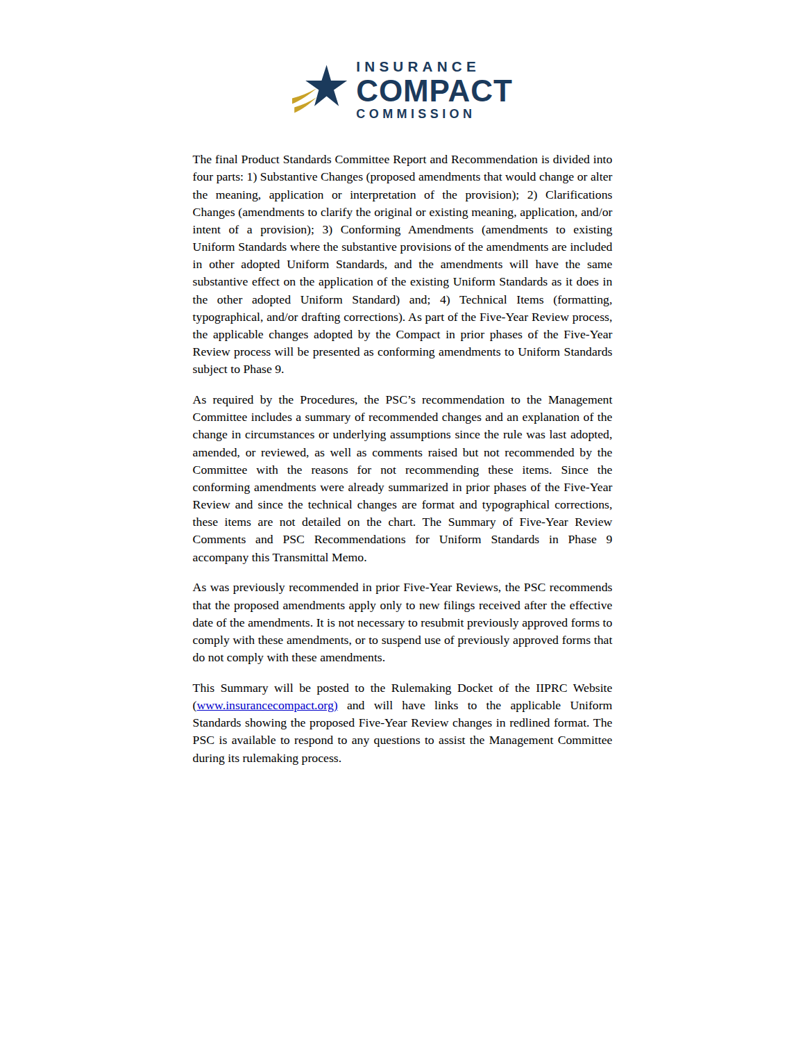INSURANCE
COMPACT
COMMISSION
The final Product Standards Committee Report and Recommendation is divided into four parts: 1) Substantive Changes (proposed amendments that would change or alter the meaning, application or interpretation of the provision); 2) Clarifications Changes (amendments to clarify the original or existing meaning, application, and/or intent of a provision); 3) Conforming Amendments (amendments to existing Uniform Standards where the substantive provisions of the amendments are included in other adopted Uniform Standards, and the amendments will have the same substantive effect on the application of the existing Uniform Standards as it does in the other adopted Uniform Standard) and; 4) Technical Items (formatting, typographical, and/or drafting corrections). As part of the Five-Year Review process, the applicable changes adopted by the Compact in prior phases of the Five-Year Review process will be presented as conforming amendments to Uniform Standards subject to Phase 9.
As required by the Procedures, the PSC’s recommendation to the Management Committee includes a summary of recommended changes and an explanation of the change in circumstances or underlying assumptions since the rule was last adopted, amended, or reviewed, as well as comments raised but not recommended by the Committee with the reasons for not recommending these items. Since the conforming amendments were already summarized in prior phases of the Five-Year Review and since the technical changes are format and typographical corrections, these items are not detailed on the chart. The Summary of Five-Year Review Comments and PSC Recommendations for Uniform Standards in Phase 9 accompany this Transmittal Memo.
As was previously recommended in prior Five-Year Reviews, the PSC recommends that the proposed amendments apply only to new filings received after the effective date of the amendments. It is not necessary to resubmit previously approved forms to comply with these amendments, or to suspend use of previously approved forms that do not comply with these amendments.
This Summary will be posted to the Rulemaking Docket of the IIPRC Website (www.insurancecompact.org) and will have links to the applicable Uniform Standards showing the proposed Five-Year Review changes in redlined format. The PSC is available to respond to any questions to assist the Management Committee during its rulemaking process.